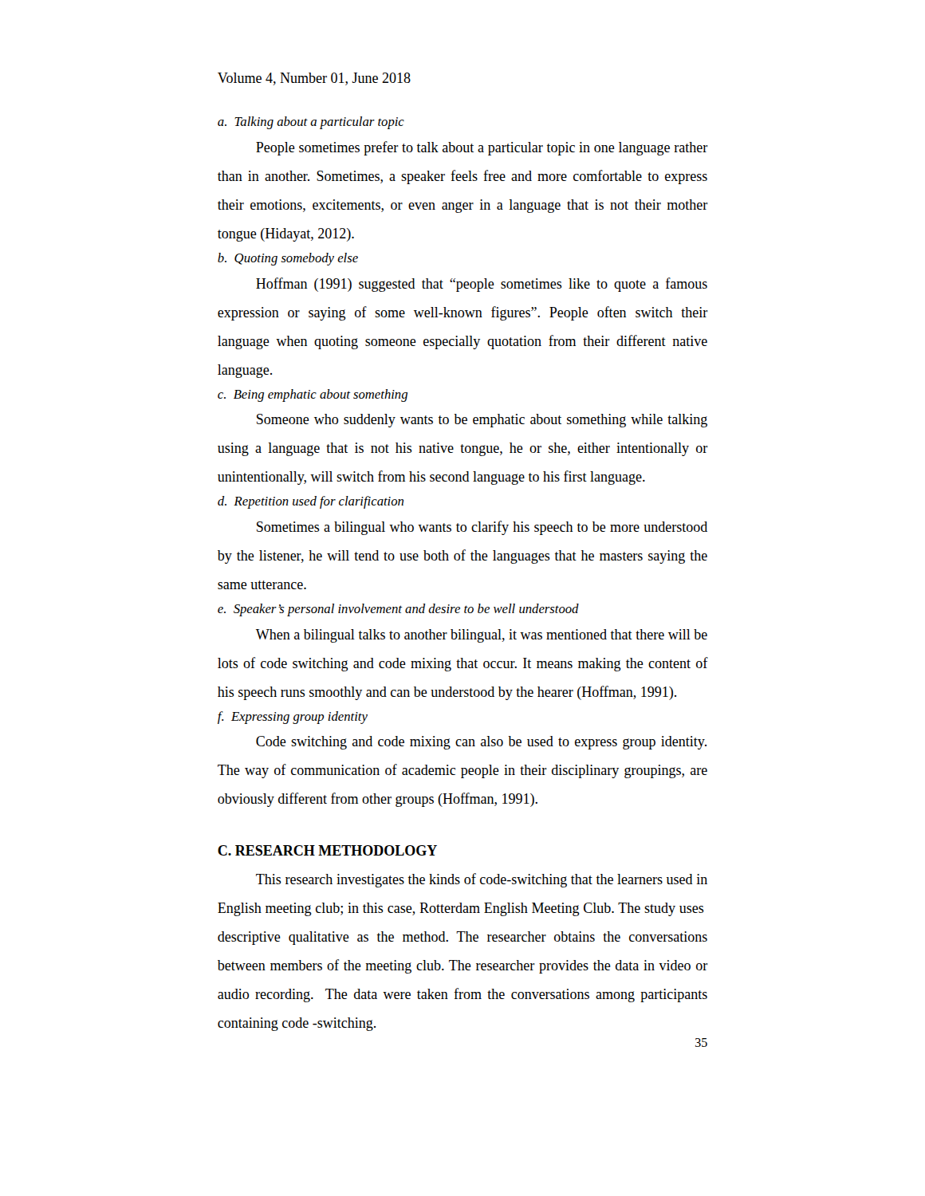Volume 4, Number 01, June 2018
a. Talking about a particular topic
People sometimes prefer to talk about a particular topic in one language rather than in another. Sometimes, a speaker feels free and more comfortable to express their emotions, excitements, or even anger in a language that is not their mother tongue (Hidayat, 2012).
b. Quoting somebody else
Hoffman (1991) suggested that “people sometimes like to quote a famous expression or saying of some well-known figures”. People often switch their language when quoting someone especially quotation from their different native language.
c. Being emphatic about something
Someone who suddenly wants to be emphatic about something while talking using a language that is not his native tongue, he or she, either intentionally or unintentionally, will switch from his second language to his first language.
d. Repetition used for clarification
Sometimes a bilingual who wants to clarify his speech to be more understood by the listener, he will tend to use both of the languages that he masters saying the same utterance.
e. Speaker’s personal involvement and desire to be well understood
When a bilingual talks to another bilingual, it was mentioned that there will be lots of code switching and code mixing that occur. It means making the content of his speech runs smoothly and can be understood by the hearer (Hoffman, 1991).
f. Expressing group identity
Code switching and code mixing can also be used to express group identity. The way of communication of academic people in their disciplinary groupings, are obviously different from other groups (Hoffman, 1991).
C. RESEARCH METHODOLOGY
This research investigates the kinds of code-switching that the learners used in English meeting club; in this case, Rotterdam English Meeting Club. The study uses descriptive qualitative as the method. The researcher obtains the conversations between members of the meeting club. The researcher provides the data in video or audio recording. The data were taken from the conversations among participants containing code -switching.
35